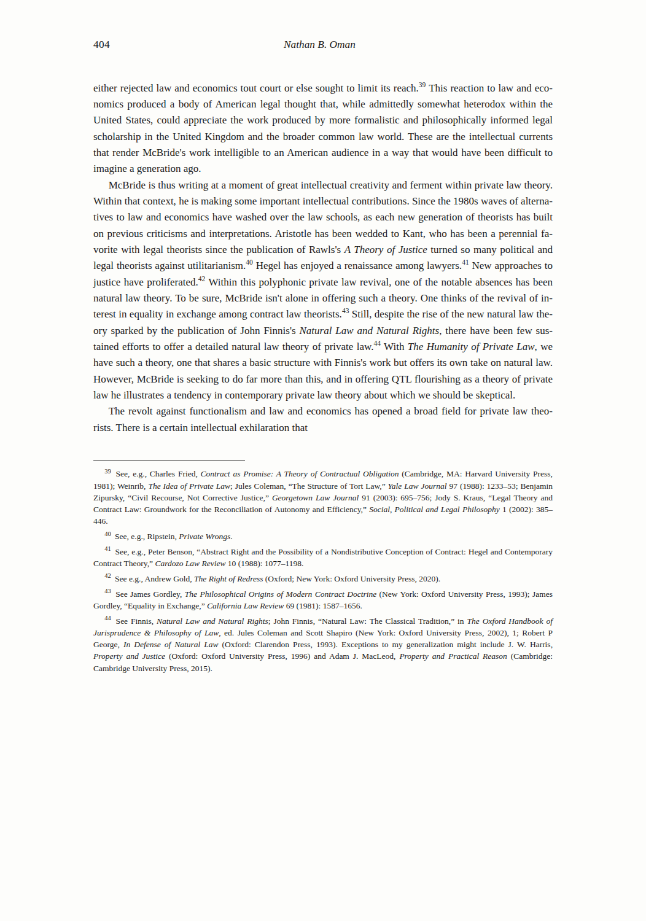404 Nathan B. Oman
either rejected law and economics tout court or else sought to limit its reach.39 This reaction to law and economics produced a body of American legal thought that, while admittedly somewhat heterodox within the United States, could appreciate the work produced by more formalistic and philosophically informed legal scholarship in the United Kingdom and the broader common law world. These are the intellectual currents that render McBride's work intelligible to an American audience in a way that would have been difficult to imagine a generation ago.
McBride is thus writing at a moment of great intellectual creativity and ferment within private law theory. Within that context, he is making some important intellectual contributions. Since the 1980s waves of alternatives to law and economics have washed over the law schools, as each new generation of theorists has built on previous criticisms and interpretations. Aristotle has been wedded to Kant, who has been a perennial favorite with legal theorists since the publication of Rawls's A Theory of Justice turned so many political and legal theorists against utilitarianism.40 Hegel has enjoyed a renaissance among lawyers.41 New approaches to justice have proliferated.42 Within this polyphonic private law revival, one of the notable absences has been natural law theory. To be sure, McBride isn't alone in offering such a theory. One thinks of the revival of interest in equality in exchange among contract law theorists.43 Still, despite the rise of the new natural law theory sparked by the publication of John Finnis's Natural Law and Natural Rights, there have been few sustained efforts to offer a detailed natural law theory of private law.44 With The Humanity of Private Law, we have such a theory, one that shares a basic structure with Finnis's work but offers its own take on natural law. However, McBride is seeking to do far more than this, and in offering QTL flourishing as a theory of private law he illustrates a tendency in contemporary private law theory about which we should be skeptical.
The revolt against functionalism and law and economics has opened a broad field for private law theorists. There is a certain intellectual exhilaration that
39 See, e.g., Charles Fried, Contract as Promise: A Theory of Contractual Obligation (Cambridge, MA: Harvard University Press, 1981); Weinrib, The Idea of Private Law; Jules Coleman, “The Structure of Tort Law,” Yale Law Journal 97 (1988): 1233–53; Benjamin Zipursky, “Civil Recourse, Not Corrective Justice,” Georgetown Law Journal 91 (2003): 695–756; Jody S. Kraus, “Legal Theory and Contract Law: Groundwork for the Reconciliation of Autonomy and Efficiency,” Social, Political and Legal Philosophy 1 (2002): 385–446.
40 See, e.g., Ripstein, Private Wrongs.
41 See, e.g., Peter Benson, “Abstract Right and the Possibility of a Nondistributive Conception of Contract: Hegel and Contemporary Contract Theory,” Cardozo Law Review 10 (1988): 1077–1198.
42 See e.g., Andrew Gold, The Right of Redress (Oxford; New York: Oxford University Press, 2020).
43 See James Gordley, The Philosophical Origins of Modern Contract Doctrine (New York: Oxford University Press, 1993); James Gordley, “Equality in Exchange,” California Law Review 69 (1981): 1587–1656.
44 See Finnis, Natural Law and Natural Rights; John Finnis, “Natural Law: The Classical Tradition,” in The Oxford Handbook of Jurisprudence & Philosophy of Law, ed. Jules Coleman and Scott Shapiro (New York: Oxford University Press, 2002), 1; Robert P George, In Defense of Natural Law (Oxford: Clarendon Press, 1993). Exceptions to my generalization might include J. W. Harris, Property and Justice (Oxford: Oxford University Press, 1996) and Adam J. MacLeod, Property and Practical Reason (Cambridge: Cambridge University Press, 2015).